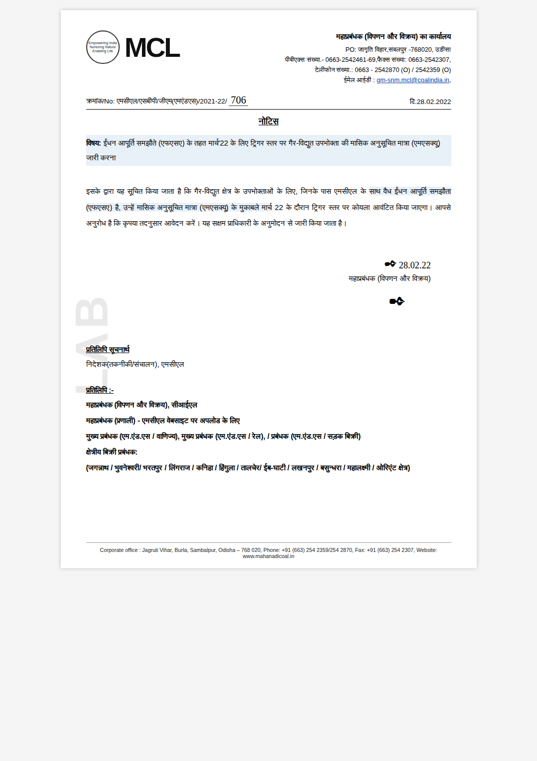LAB
Empowering India
Nurturing Nature
Enabling Life
MCL
महाप्रबंधक (विपणन और विक्रय) का कार्यालय
PO: जागृति विहार,संबलपुर -768020, उड़ीसा
पीबीएक्स संख्या.- 0663-2542461-69,फैक्स संख्या: 0663-2542307,
टेलीफोन संख्या.: 0663 - 2542870 (O) / 2542359 (O)
ईमेल आईडी : gm-snm.mcl@coalindia.in,
क्रमांक/No: एमसीएल/एसबीपी/जीएम(एमएंडएस)/2021-22/ 706
दि.28.02.2022
नोटिस
विषय: ईंधन आपूर्ति समझौते (एफएसए) के तहत मार्च'22 के लिए ट्रिगर स्तर पर गैर-विद्युत उपभोक्ता की मासिक अनुसूचित मात्रा (एमएसक्यू) जारी करना
इसके द्वारा यह सूचित किया जाता है कि गैर-विद्युत क्षेत्र के उपभोक्ताओं के लिए, जिनके पास एमसीएल के साथ वैध ईंधन आपूर्ति समझौता (एफएसए) है, उन्हें मासिक अनुसूचित मात्रा (एमएसक्यू) के मुकाबले मार्च 22 के दौरान ट्रिगर स्तर पर कोयला आवंटित किया जाएगा। आपसे अनुरोध है कि कृपया तदनुसार आवेदन करें। यह सक्षम प्राधिकारी के अनुमोदन से जारी किया जाता है।
✒28.02.22
महाप्रबंधक (विपणन और विक्रय)
✒
प्रतिलिपि सूचनार्थ
निदेशक(तकनीकी/संचालन), एमसीएल
प्रतिलिपि :-
महाप्रबंधक (विपणन और विक्रय), सीआईएल
महाप्रबंधक (प्रणाली) - एमसीएल वेबसाइट पर अपलोड के लिए
मुख्य प्रबंधक (एम.एंड.एस / वाणिज्य), मुख्य प्रबंधक (एम.एंड.एस / रेल), / प्रबंधक (एम.एंड.एस / सड़क बिक्री)
क्षेत्रीय बिक्री प्रबंधक:
(जगन्नाथ / भुवनेश्वरी/ भरतपुर / लिंगराज / कनिहा / हिंगुला / तालचेर/ ईब-घाटी / लखनपुर / बसुन्धरा / महालक्ष्मी / ओरिएंट क्षेत्र)
Corporate office : Jagruti Vihar, Burla, Sambalpur, Odisha – 768 020, Phone: +91 (663) 254 2359/254 2870, Fax: +91 (663) 254 2307, Website: www.mahanadicoal.in